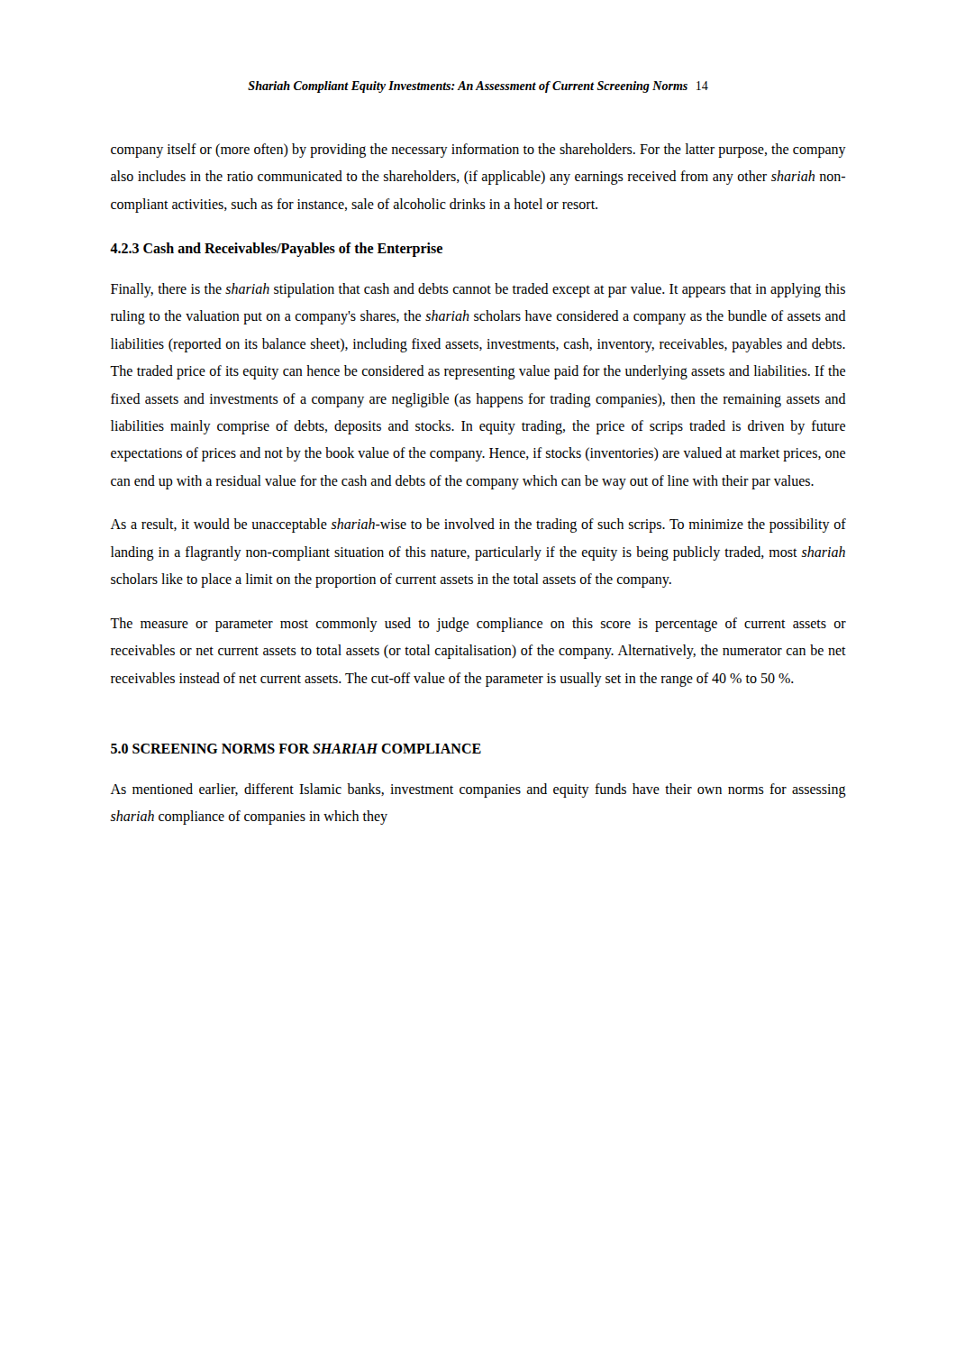Shariah Compliant Equity Investments: An Assessment of Current Screening Norms14
company itself or (more often) by providing the necessary information to the shareholders. For the latter purpose, the company also includes in the ratio communicated to the shareholders, (if applicable) any earnings received from any other shariah non-compliant activities, such as for instance, sale of alcoholic drinks in a hotel or resort.
4.2.3 Cash and Receivables/Payables of the Enterprise
Finally, there is the shariah stipulation that cash and debts cannot be traded except at par value. It appears that in applying this ruling to the valuation put on a company's shares, the shariah scholars have considered a company as the bundle of assets and liabilities (reported on its balance sheet), including fixed assets, investments, cash, inventory, receivables, payables and debts. The traded price of its equity can hence be considered as representing value paid for the underlying assets and liabilities. If the fixed assets and investments of a company are negligible (as happens for trading companies), then the remaining assets and liabilities mainly comprise of debts, deposits and stocks. In equity trading, the price of scrips traded is driven by future expectations of prices and not by the book value of the company. Hence, if stocks (inventories) are valued at market prices, one can end up with a residual value for the cash and debts of the company which can be way out of line with their par values.
As a result, it would be unacceptable shariah-wise to be involved in the trading of such scrips. To minimize the possibility of landing in a flagrantly non-compliant situation of this nature, particularly if the equity is being publicly traded, most shariah scholars like to place a limit on the proportion of current assets in the total assets of the company.
The measure or parameter most commonly used to judge compliance on this score is percentage of current assets or receivables or net current assets to total assets (or total capitalisation) of the company. Alternatively, the numerator can be net receivables instead of net current assets. The cut-off value of the parameter is usually set in the range of 40 % to 50 %.
5.0 SCREENING NORMS FOR SHARIAH COMPLIANCE
As mentioned earlier, different Islamic banks, investment companies and equity funds have their own norms for assessing shariah compliance of companies in which they